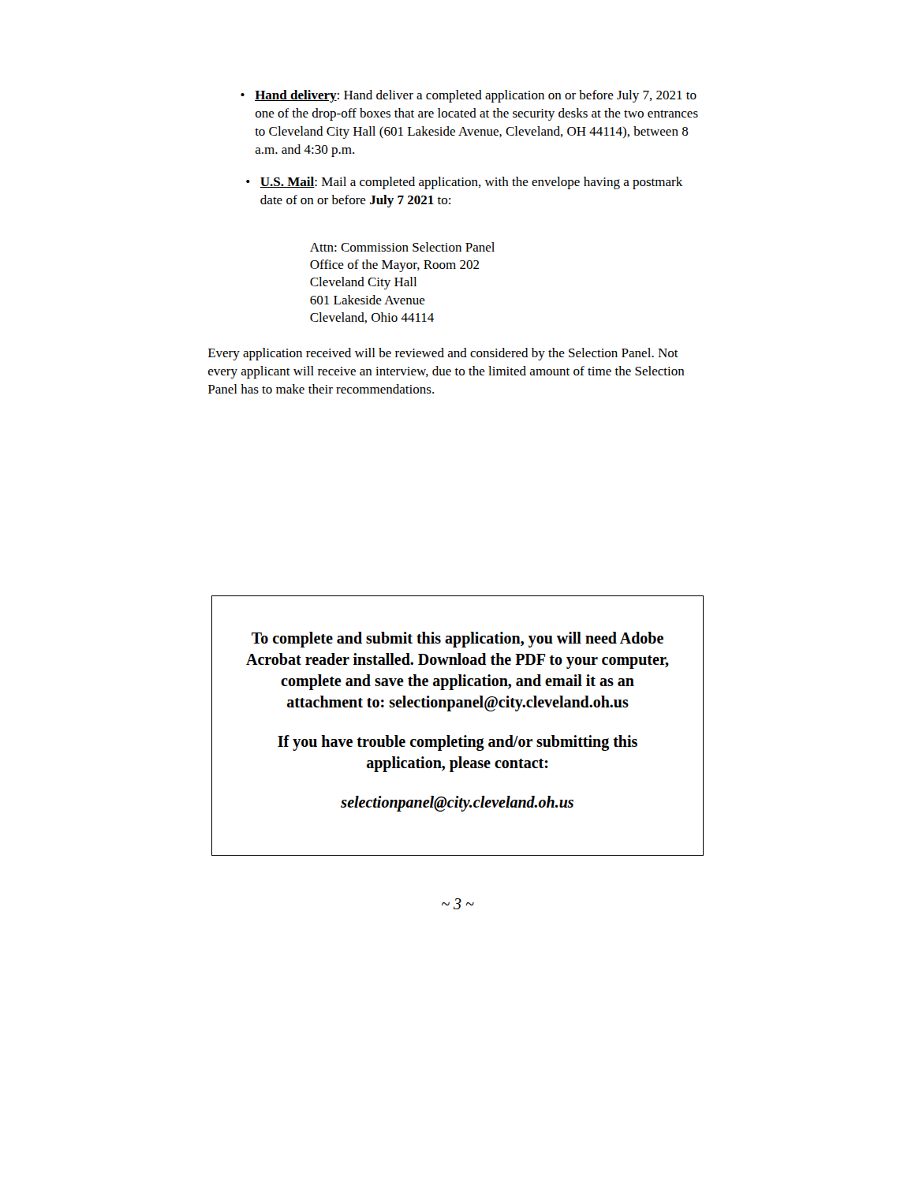Hand delivery: Hand deliver a completed application on or before July 7, 2021 to one of the drop-off boxes that are located at the security desks at the two entrances to Cleveland City Hall (601 Lakeside Avenue, Cleveland, OH 44114), between 8 a.m. and 4:30 p.m.
U.S. Mail: Mail a completed application, with the envelope having a postmark date of on or before July 7 2021 to:
Attn: Commission Selection Panel
Office of the Mayor, Room 202
Cleveland City Hall
601 Lakeside Avenue
Cleveland, Ohio 44114
Every application received will be reviewed and considered by the Selection Panel. Not every applicant will receive an interview, due to the limited amount of time the Selection Panel has to make their recommendations.
To complete and submit this application, you will need Adobe Acrobat reader installed. Download the PDF to your computer, complete and save the application, and email it as an attachment to: selectionpanel@city.cleveland.oh.us
If you have trouble completing and/or submitting this application, please contact:
selectionpanel@city.cleveland.oh.us
~ 3 ~